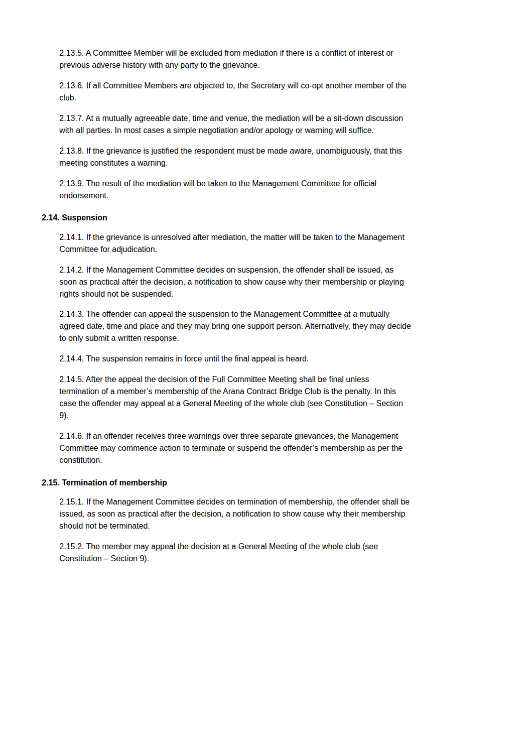2.13.5. A Committee Member will be excluded from mediation if there is a conflict of interest or previous adverse history with any party to the grievance.
2.13.6. If all Committee Members are objected to, the Secretary will co-opt another member of the club.
2.13.7. At a mutually agreeable date, time and venue, the mediation will be a sit-down discussion with all parties. In most cases a simple negotiation and/or apology or warning will suffice.
2.13.8. If the grievance is justified the respondent must be made aware, unambiguously, that this meeting constitutes a warning.
2.13.9. The result of the mediation will be taken to the Management Committee for official endorsement.
2.14. Suspension
2.14.1. If the grievance is unresolved after mediation, the matter will be taken to the Management Committee for adjudication.
2.14.2. If the Management Committee decides on suspension, the offender shall be issued, as soon as practical after the decision, a notification to show cause why their membership or playing rights should not be suspended.
2.14.3. The offender can appeal the suspension to the Management Committee at a mutually agreed date, time and place and they may bring one support person. Alternatively, they may decide to only submit a written response.
2.14.4. The suspension remains in force until the final appeal is heard.
2.14.5. After the appeal the decision of the Full Committee Meeting shall be final unless termination of a member’s membership of the Arana Contract Bridge Club is the penalty. In this case the offender may appeal at a General Meeting of the whole club (see Constitution – Section 9).
2.14.6. If an offender receives three warnings over three separate grievances, the Management Committee may commence action to terminate or suspend the offender’s membership as per the constitution.
2.15. Termination of membership
2.15.1. If the Management Committee decides on termination of membership, the offender shall be issued, as soon as practical after the decision, a notification to show cause why their membership should not be terminated.
2.15.2. The member may appeal the decision at a General Meeting of the whole club (see Constitution – Section 9).